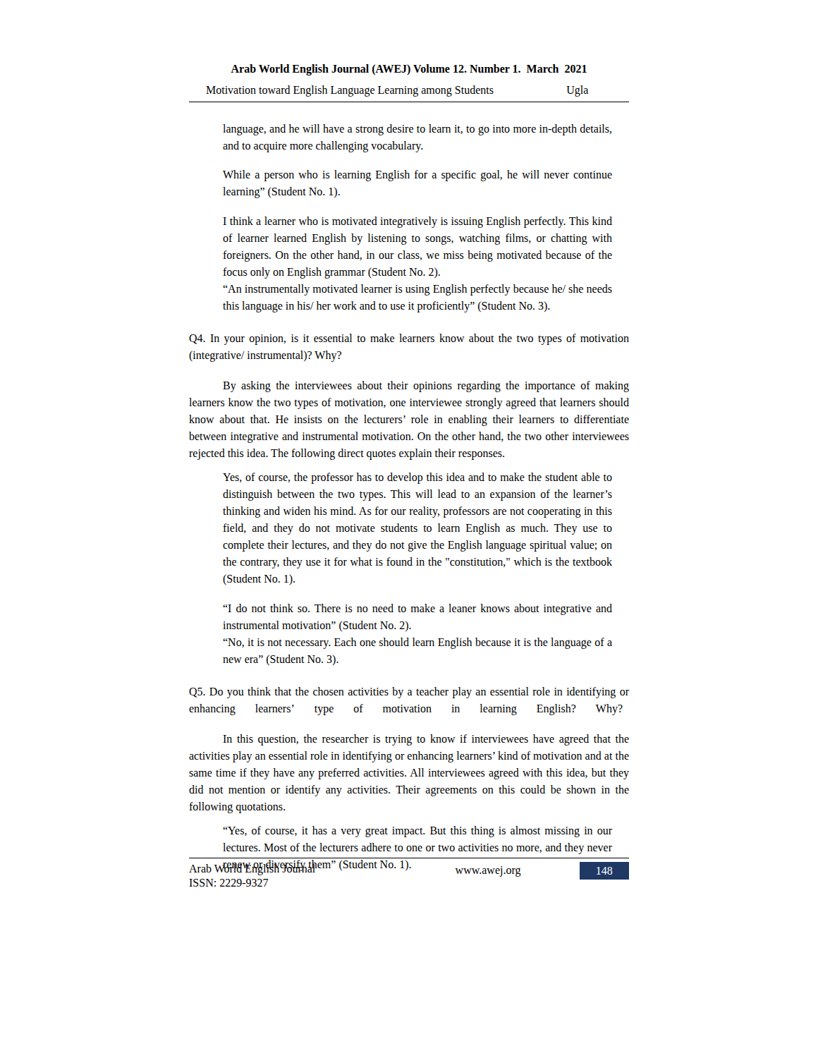Arab World English Journal (AWEJ) Volume 12. Number 1. March 2021
Motivation toward English Language Learning among Students Ugla
language, and he will have a strong desire to learn it, to go into more in-depth details, and to acquire more challenging vocabulary.
While a person who is learning English for a specific goal, he will never continue learning” (Student No. 1).
I think a learner who is motivated integratively is issuing English perfectly. This kind of learner learned English by listening to songs, watching films, or chatting with foreigners. On the other hand, in our class, we miss being motivated because of the focus only on English grammar (Student No. 2).
“An instrumentally motivated learner is using English perfectly because he/ she needs this language in his/ her work and to use it proficiently” (Student No. 3).
Q4. In your opinion, is it essential to make learners know about the two types of motivation (integrative/ instrumental)? Why?
By asking the interviewees about their opinions regarding the importance of making learners know the two types of motivation, one interviewee strongly agreed that learners should know about that. He insists on the lecturers’ role in enabling their learners to differentiate between integrative and instrumental motivation. On the other hand, the two other interviewees rejected this idea. The following direct quotes explain their responses.
Yes, of course, the professor has to develop this idea and to make the student able to distinguish between the two types. This will lead to an expansion of the learner’s thinking and widen his mind. As for our reality, professors are not cooperating in this field, and they do not motivate students to learn English as much. They use to complete their lectures, and they do not give the English language spiritual value; on the contrary, they use it for what is found in the "constitution," which is the textbook (Student No. 1).
“I do not think so. There is no need to make a leaner knows about integrative and instrumental motivation” (Student No. 2).
“No, it is not necessary. Each one should learn English because it is the language of a new era” (Student No. 3).
Q5. Do you think that the chosen activities by a teacher play an essential role in identifying or enhancing learners’ type of motivation in learning English? Why?
In this question, the researcher is trying to know if interviewees have agreed that the activities play an essential role in identifying or enhancing learners’ kind of motivation and at the same time if they have any preferred activities. All interviewees agreed with this idea, but they did not mention or identify any activities. Their agreements on this could be shown in the following quotations.
“Yes, of course, it has a very great impact. But this thing is almost missing in our lectures. Most of the lecturers adhere to one or two activities no more, and they never renew or diversify them” (Student No. 1).
Arab World English Journal
ISSN: 2229-9327
www.awej.org
148